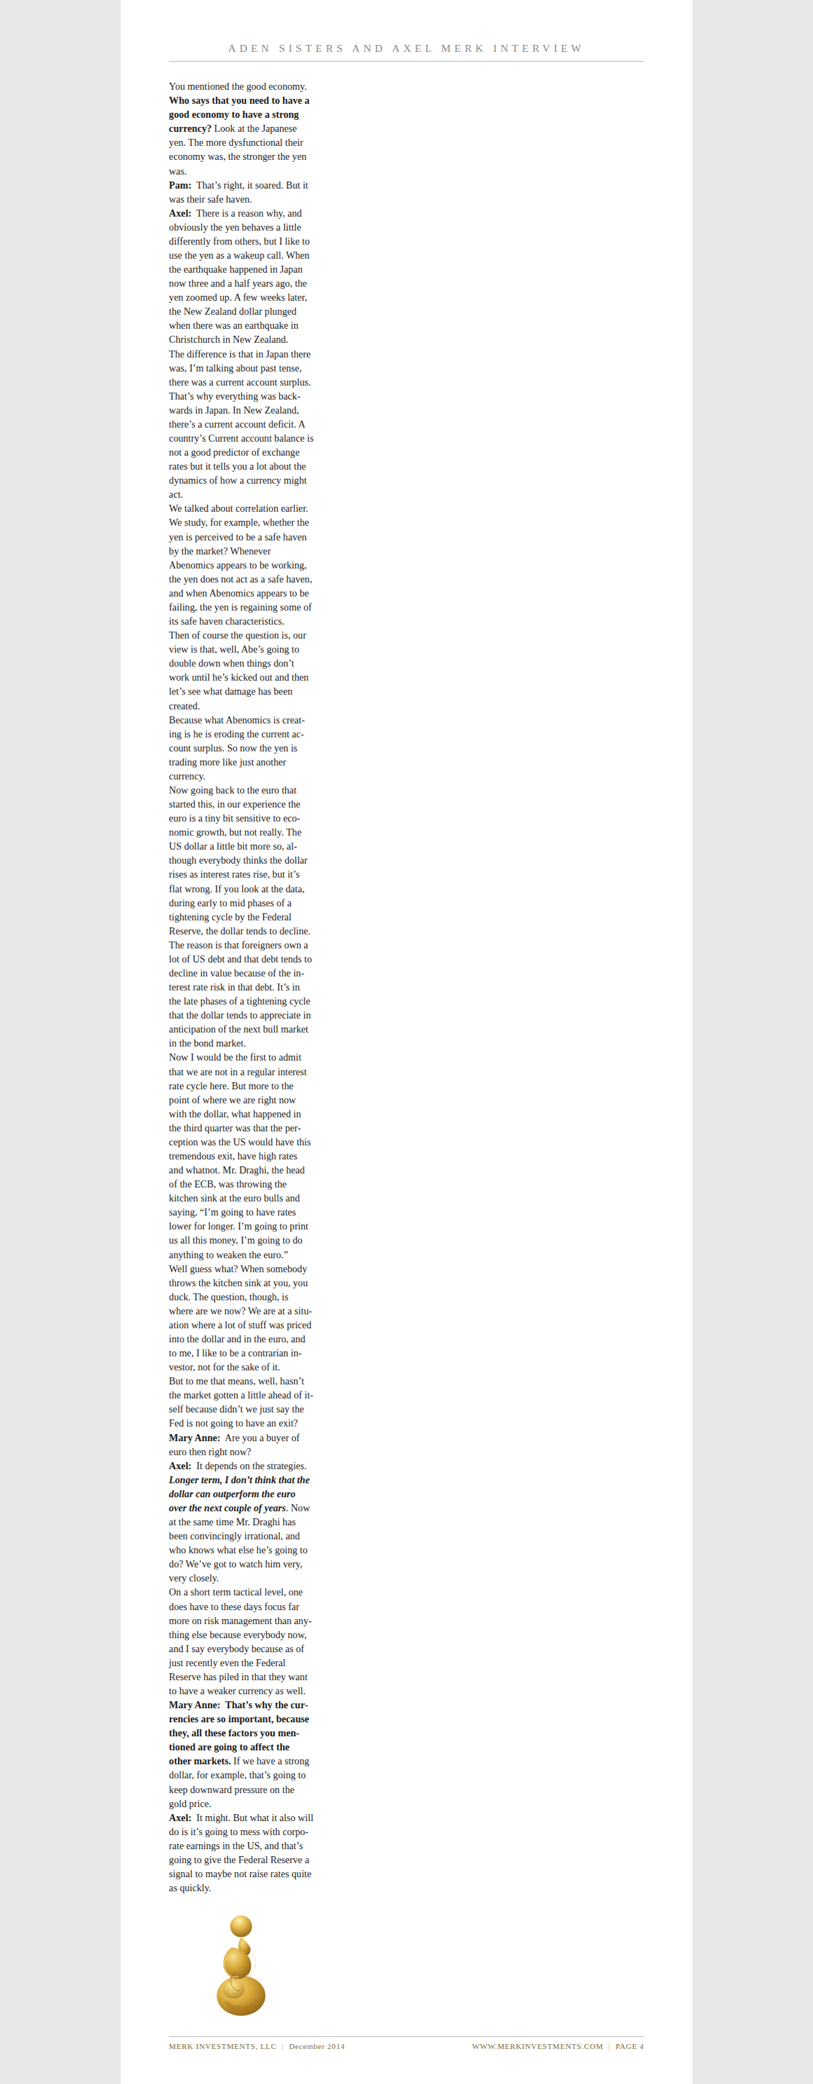Aden Sisters and Axel Merk Interview
You mentioned the good economy. Who says that you need to have a good economy to have a strong currency? Look at the Japanese yen. The more dysfunctional their economy was, the stronger the yen was.
Pam: That’s right, it soared. But it was their safe haven.
Axel: There is a reason why, and obviously the yen behaves a little differently from others, but I like to use the yen as a wakeup call. When the earthquake happened in Japan now three and a half years ago, the yen zoomed up. A few weeks later, the New Zealand dollar plunged when there was an earthquake in Christchurch in New Zealand.
The difference is that in Japan there was, I’m talking about past tense, there was a current account surplus. That’s why everything was backwards in Japan. In New Zealand, there’s a current account deficit. A country’s Current account balance is not a good predictor of exchange rates but it tells you a lot about the dynamics of how a currency might act.
We talked about correlation earlier. We study, for example, whether the yen is perceived to be a safe haven by the market? Whenever Abenomics appears to be working, the yen does not act as a safe haven, and when Abenomics appears to be failing, the yen is regaining some of its safe haven characteristics.
Then of course the question is, our view is that, well, Abe’s going to double down when things don’t work until he’s kicked out and then let’s see what damage has been created.
Because what Abenomics is creating is he is eroding the current account surplus. So now the yen is trading more like just another currency.
Now going back to the euro that started this, in our experience the euro is a tiny bit sensitive to economic growth, but not really. The US dollar a little bit more so, although everybody thinks the dollar rises as interest rates rise, but it’s flat wrong. If you look at the data, during early to mid phases of a tightening cycle by the Federal Reserve, the dollar tends to decline. The reason is that foreigners own a lot of US debt and that debt tends to decline in value because of the interest rate risk in that debt. It’s in the late phases of a tightening cycle that the dollar tends to appreciate in anticipation of the next bull market in the bond market.
Now I would be the first to admit that we are not in a regular interest rate cycle here. But more to the point of where we are right now with the dollar, what happened in the third quarter was that the perception was the US would have this tremendous exit, have high rates and whatnot. Mr. Draghi, the head of the ECB, was throwing the kitchen sink at the euro bulls and saying, “I’m going to have rates lower for longer. I’m going to print us all this money, I’m going to do anything to weaken the euro.”
Well guess what? When somebody throws the kitchen sink at you, you duck. The question, though, is where are we now? We are at a situation where a lot of stuff was priced into the dollar and in the euro, and to me, I like to be a contrarian investor, not for the sake of it.
But to me that means, well, hasn’t the market gotten a little ahead of itself because didn’t we just say the Fed is not going to have an exit?
Mary Anne: Are you a buyer of euro then right now?
Axel: It depends on the strategies. Longer term, I don’t think that the dollar can outperform the euro over the next couple of years. Now at the same time Mr. Draghi has been convincingly irrational, and who knows what else he’s going to do? We’ve got to watch him very, very closely.
On a short term tactical level, one does have to these days focus far more on risk management than anything else because everybody now, and I say everybody because as of just recently even the Federal Reserve has piled in that they want to have a weaker currency as well.
Mary Anne: That’s why the currencies are so important, because they, all these factors you mentioned are going to affect the other markets. If we have a strong dollar, for example, that’s going to keep downward pressure on the gold price.
Axel: It might. But what it also will do is it’s going to mess with corporate earnings in the US, and that’s going to give the Federal Reserve a signal to maybe not raise rates quite as quickly.
Merk Investments, LLC | December 2014
www.merkinvestments.com | Page 4